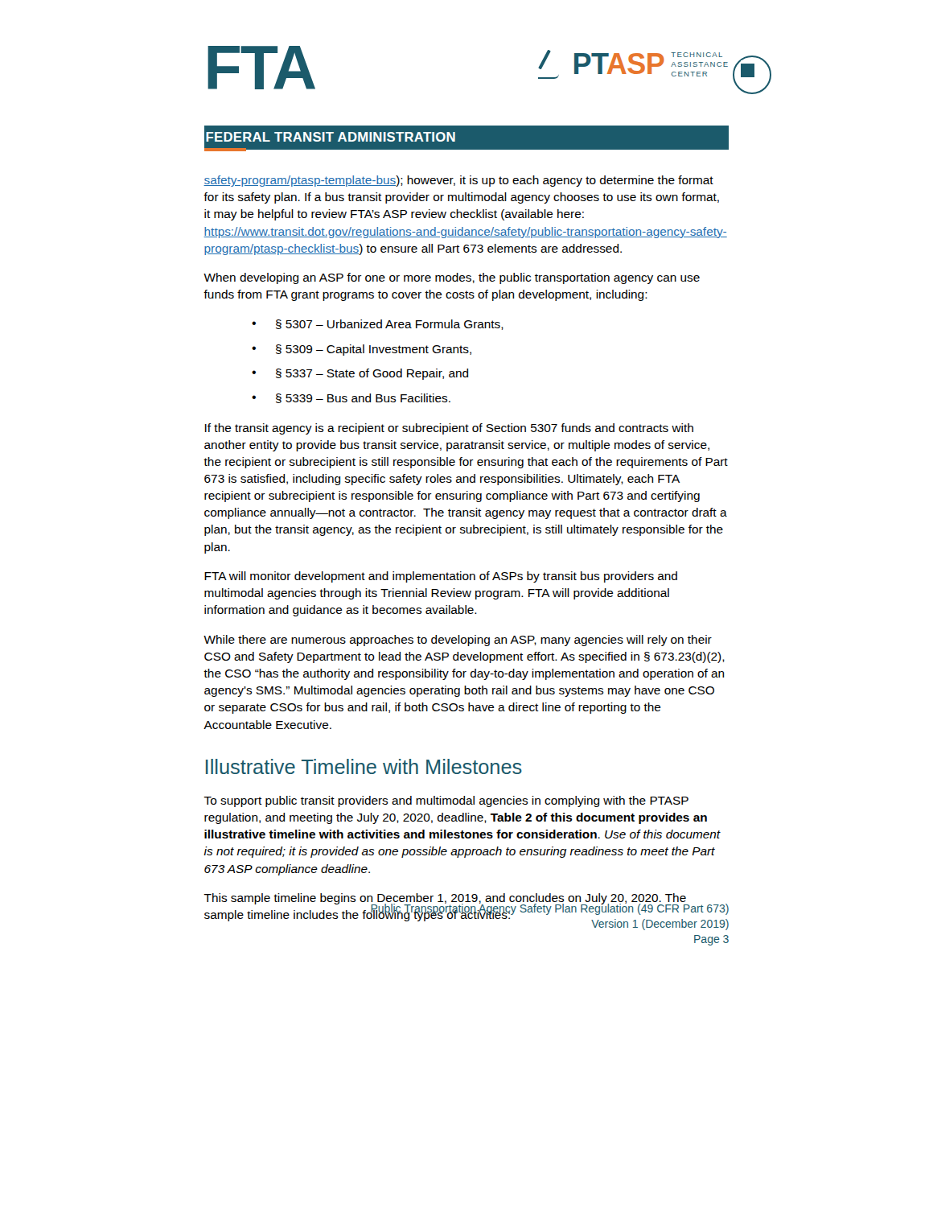FTA
PT ASP TECHNICAL
ASSISTANCE
CENTER
FEDERAL TRANSIT ADMINISTRATION
safety-program/ptasp-template-bus); however, it is up to each agency to determine the format for its safety plan. If a bus transit provider or multimodal agency chooses to use its own format, it may be helpful to review FTA’s ASP review checklist (available here: https://www.transit.dot.gov/regulations-and-guidance/safety/public-transportation-agency-safety-program/ptasp-checklist-bus) to ensure all Part 673 elements are addressed.
When developing an ASP for one or more modes, the public transportation agency can use funds from FTA grant programs to cover the costs of plan development, including:
§ 5307 – Urbanized Area Formula Grants,
§ 5309 – Capital Investment Grants,
§ 5337 – State of Good Repair, and
§ 5339 – Bus and Bus Facilities.
If the transit agency is a recipient or subrecipient of Section 5307 funds and contracts with another entity to provide bus transit service, paratransit service, or multiple modes of service, the recipient or subrecipient is still responsible for ensuring that each of the requirements of Part 673 is satisfied, including specific safety roles and responsibilities. Ultimately, each FTA recipient or subrecipient is responsible for ensuring compliance with Part 673 and certifying compliance annually—not a contractor. The transit agency may request that a contractor draft a plan, but the transit agency, as the recipient or subrecipient, is still ultimately responsible for the plan.
FTA will monitor development and implementation of ASPs by transit bus providers and multimodal agencies through its Triennial Review program. FTA will provide additional information and guidance as it becomes available.
While there are numerous approaches to developing an ASP, many agencies will rely on their CSO and Safety Department to lead the ASP development effort. As specified in § 673.23(d)(2), the CSO “has the authority and responsibility for day-to-day implementation and operation of an agency's SMS.” Multimodal agencies operating both rail and bus systems may have one CSO or separate CSOs for bus and rail, if both CSOs have a direct line of reporting to the Accountable Executive.
Illustrative Timeline with Milestones
To support public transit providers and multimodal agencies in complying with the PTASP regulation, and meeting the July 20, 2020, deadline, Table 2 of this document provides an illustrative timeline with activities and milestones for consideration. Use of this document is not required; it is provided as one possible approach to ensuring readiness to meet the Part 673 ASP compliance deadline.
This sample timeline begins on December 1, 2019, and concludes on July 20, 2020. The sample timeline includes the following types of activities:
Public Transportation Agency Safety Plan Regulation (49 CFR Part 673)
Version 1 (December 2019)
Page 3